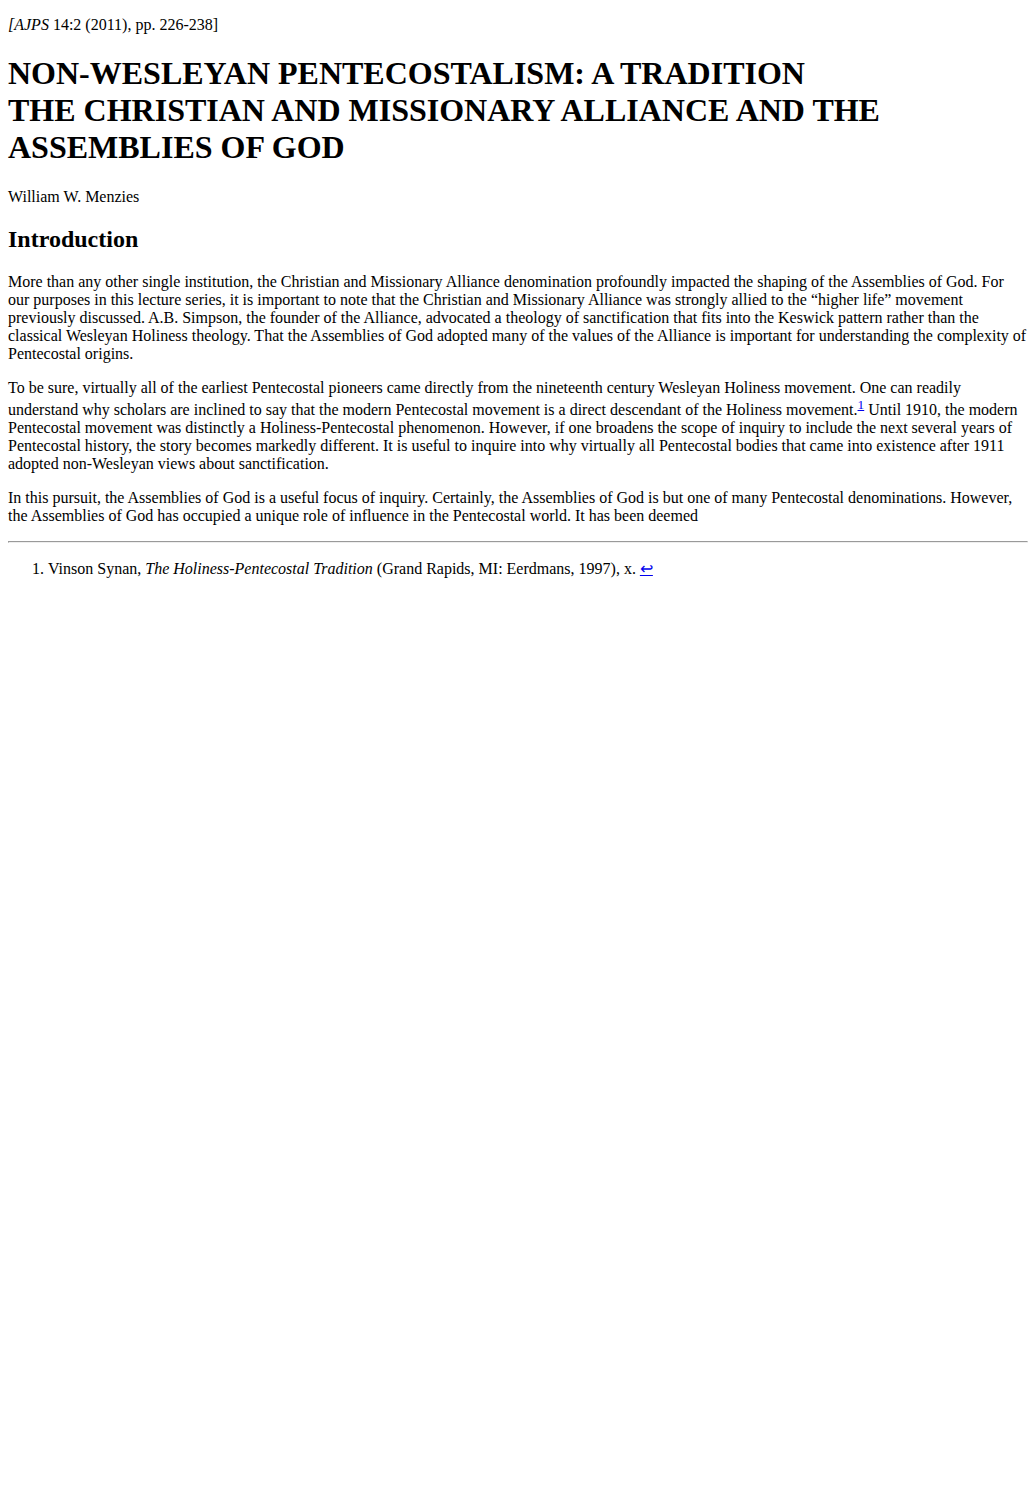[AJPS 14:2 (2011), pp. 226-238]
NON-WESLEYAN PENTECOSTALISM: A TRADITION
THE CHRISTIAN AND MISSIONARY ALLIANCE AND THE ASSEMBLIES OF GOD
William W. Menzies
Introduction
More than any other single institution, the Christian and Missionary Alliance denomination profoundly impacted the shaping of the Assemblies of God. For our purposes in this lecture series, it is important to note that the Christian and Missionary Alliance was strongly allied to the “higher life” movement previously discussed. A.B. Simpson, the founder of the Alliance, advocated a theology of sanctification that fits into the Keswick pattern rather than the classical Wesleyan Holiness theology. That the Assemblies of God adopted many of the values of the Alliance is important for understanding the complexity of Pentecostal origins.
To be sure, virtually all of the earliest Pentecostal pioneers came directly from the nineteenth century Wesleyan Holiness movement. One can readily understand why scholars are inclined to say that the modern Pentecostal movement is a direct descendant of the Holiness movement.1 Until 1910, the modern Pentecostal movement was distinctly a Holiness-Pentecostal phenomenon. However, if one broadens the scope of inquiry to include the next several years of Pentecostal history, the story becomes markedly different. It is useful to inquire into why virtually all Pentecostal bodies that came into existence after 1911 adopted non-Wesleyan views about sanctification.
In this pursuit, the Assemblies of God is a useful focus of inquiry. Certainly, the Assemblies of God is but one of many Pentecostal denominations. However, the Assemblies of God has occupied a unique role of influence in the Pentecostal world. It has been deemed
Vinson Synan, The Holiness-Pentecostal Tradition (Grand Rapids, MI: Eerdmans, 1997), x. ↩